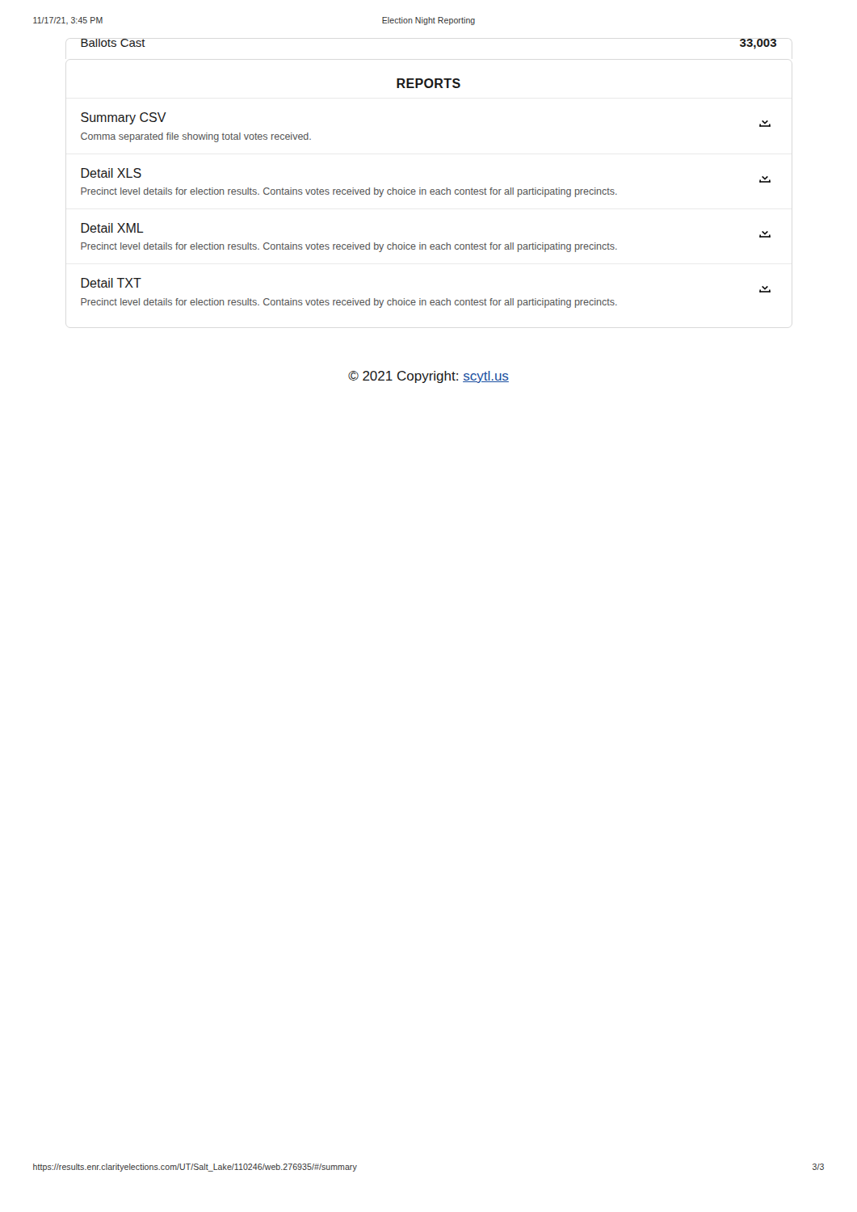11/17/21, 3:45 PM
Election Night Reporting
Ballots Cast 33,003
Reports
Summary CSV
Comma separated file showing total votes received.
Detail XLS
Precinct level details for election results. Contains votes received by choice in each contest for all participating precincts.
Detail XML
Precinct level details for election results. Contains votes received by choice in each contest for all participating precincts.
Detail TXT
Precinct level details for election results. Contains votes received by choice in each contest for all participating precincts.
© 2021 Copyright: scytl.us
https://results.enr.clarityelections.com/UT/Salt_Lake/110246/web.276935/#/summary 3/3